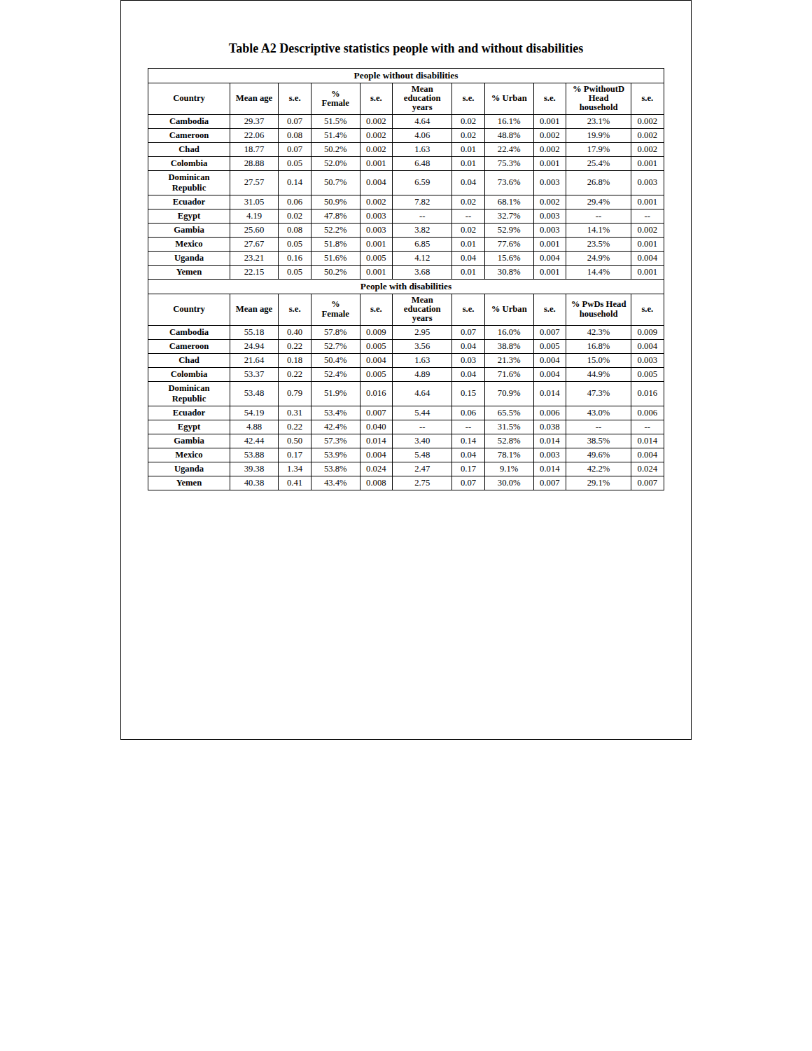Table A2 Descriptive statistics people with and without disabilities
| People without disabilities |
| Country | Mean age | s.e. | % Female | s.e. | Mean education years | s.e. | % Urban | s.e. | % PwithoutD Head household | s.e. |
| Cambodia | 29.37 | 0.07 | 51.5% | 0.002 | 4.64 | 0.02 | 16.1% | 0.001 | 23.1% | 0.002 |
| Cameroon | 22.06 | 0.08 | 51.4% | 0.002 | 4.06 | 0.02 | 48.8% | 0.002 | 19.9% | 0.002 |
| Chad | 18.77 | 0.07 | 50.2% | 0.002 | 1.63 | 0.01 | 22.4% | 0.002 | 17.9% | 0.002 |
| Colombia | 28.88 | 0.05 | 52.0% | 0.001 | 6.48 | 0.01 | 75.3% | 0.001 | 25.4% | 0.001 |
| Dominican Republic | 27.57 | 0.14 | 50.7% | 0.004 | 6.59 | 0.04 | 73.6% | 0.003 | 26.8% | 0.003 |
| Ecuador | 31.05 | 0.06 | 50.9% | 0.002 | 7.82 | 0.02 | 68.1% | 0.002 | 29.4% | 0.001 |
| Egypt | 4.19 | 0.02 | 47.8% | 0.003 | -- | -- | 32.7% | 0.003 | -- | -- |
| Gambia | 25.60 | 0.08 | 52.2% | 0.003 | 3.82 | 0.02 | 52.9% | 0.003 | 14.1% | 0.002 |
| Mexico | 27.67 | 0.05 | 51.8% | 0.001 | 6.85 | 0.01 | 77.6% | 0.001 | 23.5% | 0.001 |
| Uganda | 23.21 | 0.16 | 51.6% | 0.005 | 4.12 | 0.04 | 15.6% | 0.004 | 24.9% | 0.004 |
| Yemen | 22.15 | 0.05 | 50.2% | 0.001 | 3.68 | 0.01 | 30.8% | 0.001 | 14.4% | 0.001 |
| People with disabilities |
| Country | Mean age | s.e. | % Female | s.e. | Mean education years | s.e. | % Urban | s.e. | % PwDs Head household | s.e. |
| Cambodia | 55.18 | 0.40 | 57.8% | 0.009 | 2.95 | 0.07 | 16.0% | 0.007 | 42.3% | 0.009 |
| Cameroon | 24.94 | 0.22 | 52.7% | 0.005 | 3.56 | 0.04 | 38.8% | 0.005 | 16.8% | 0.004 |
| Chad | 21.64 | 0.18 | 50.4% | 0.004 | 1.63 | 0.03 | 21.3% | 0.004 | 15.0% | 0.003 |
| Colombia | 53.37 | 0.22 | 52.4% | 0.005 | 4.89 | 0.04 | 71.6% | 0.004 | 44.9% | 0.005 |
| Dominican Republic | 53.48 | 0.79 | 51.9% | 0.016 | 4.64 | 0.15 | 70.9% | 0.014 | 47.3% | 0.016 |
| Ecuador | 54.19 | 0.31 | 53.4% | 0.007 | 5.44 | 0.06 | 65.5% | 0.006 | 43.0% | 0.006 |
| Egypt | 4.88 | 0.22 | 42.4% | 0.040 | -- | -- | 31.5% | 0.038 | -- | -- |
| Gambia | 42.44 | 0.50 | 57.3% | 0.014 | 3.40 | 0.14 | 52.8% | 0.014 | 38.5% | 0.014 |
| Mexico | 53.88 | 0.17 | 53.9% | 0.004 | 5.48 | 0.04 | 78.1% | 0.003 | 49.6% | 0.004 |
| Uganda | 39.38 | 1.34 | 53.8% | 0.024 | 2.47 | 0.17 | 9.1% | 0.014 | 42.2% | 0.024 |
| Yemen | 40.38 | 0.41 | 43.4% | 0.008 | 2.75 | 0.07 | 30.0% | 0.007 | 29.1% | 0.007 |